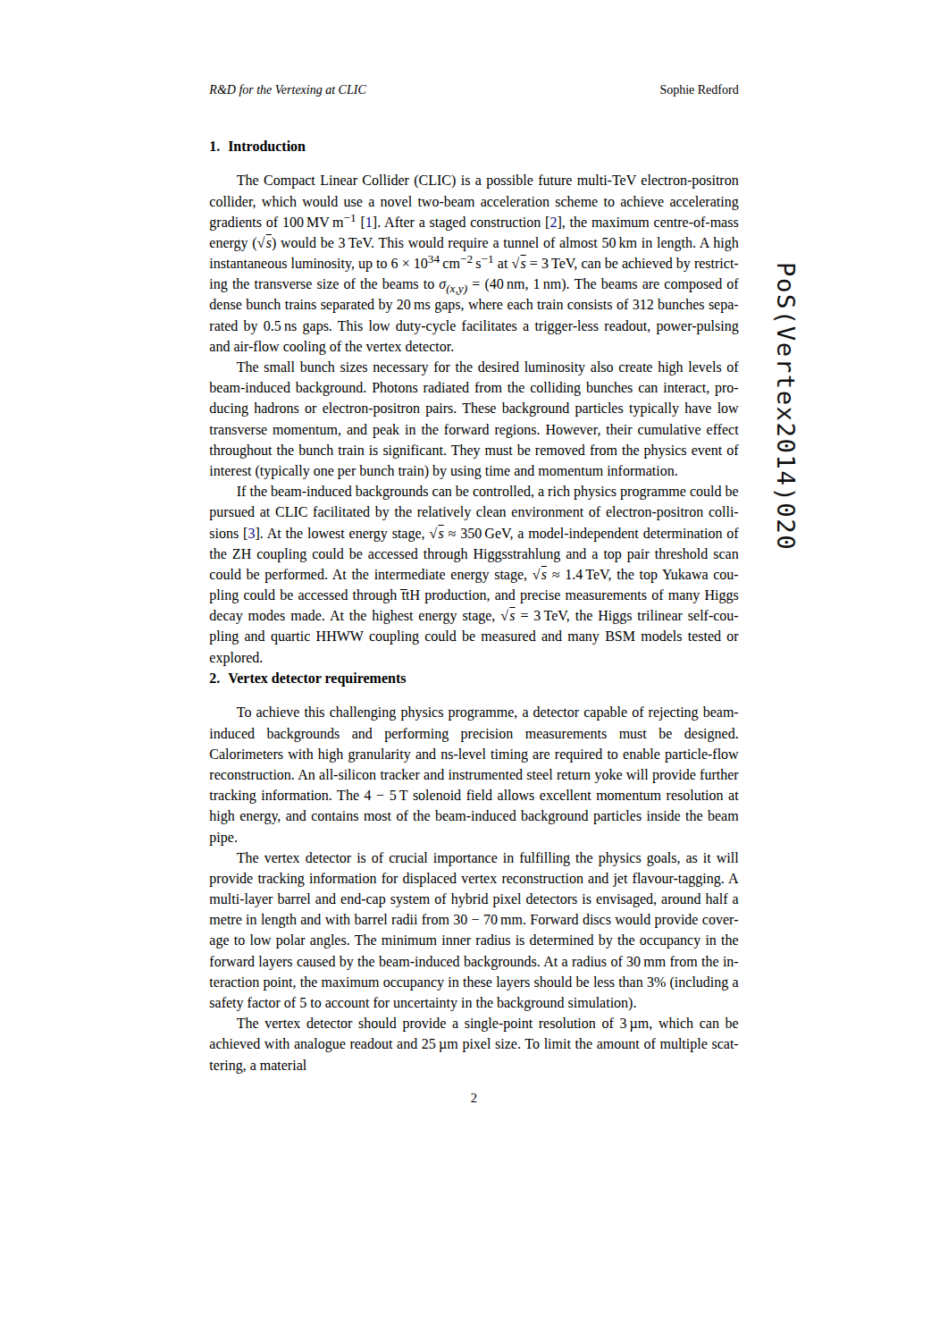R&D for the Vertexing at CLIC
Sophie Redford
PoS(Vertex2014)020
1. Introduction
The Compact Linear Collider (CLIC) is a possible future multi-TeV electron-positron collider, which would use a novel two-beam acceleration scheme to achieve accelerating gradients of 100 MV m−1 [1]. After a staged construction [2], the maximum centre-of-mass energy (√s) would be 3 TeV. This would require a tunnel of almost 50 km in length. A high instantaneous luminosity, up to 6 × 1034 cm−2 s−1 at √s = 3 TeV, can be achieved by restricting the transverse size of the beams to σ(x,y) = (40 nm, 1 nm). The beams are composed of dense bunch trains separated by 20 ms gaps, where each train consists of 312 bunches separated by 0.5 ns gaps. This low duty-cycle facilitates a trigger-less readout, power-pulsing and air-flow cooling of the vertex detector.
The small bunch sizes necessary for the desired luminosity also create high levels of beam-induced background. Photons radiated from the colliding bunches can interact, producing hadrons or electron-positron pairs. These background particles typically have low transverse momentum, and peak in the forward regions. However, their cumulative effect throughout the bunch train is significant. They must be removed from the physics event of interest (typically one per bunch train) by using time and momentum information.
If the beam-induced backgrounds can be controlled, a rich physics programme could be pursued at CLIC facilitated by the relatively clean environment of electron-positron collisions [3]. At the lowest energy stage, √s ≈ 350 GeV, a model-independent determination of the ZH coupling could be accessed through Higgsstrahlung and a top pair threshold scan could be performed. At the intermediate energy stage, √s ≈ 1.4 TeV, the top Yukawa coupling could be accessed through t̅tH production, and precise measurements of many Higgs decay modes made. At the highest energy stage, √s = 3 TeV, the Higgs trilinear self-coupling and quartic HHWW coupling could be measured and many BSM models tested or explored.
2. Vertex detector requirements
To achieve this challenging physics programme, a detector capable of rejecting beam-induced backgrounds and performing precision measurements must be designed. Calorimeters with high granularity and ns-level timing are required to enable particle-flow reconstruction. An all-silicon tracker and instrumented steel return yoke will provide further tracking information. The 4 − 5 T solenoid field allows excellent momentum resolution at high energy, and contains most of the beam-induced background particles inside the beam pipe.
The vertex detector is of crucial importance in fulfilling the physics goals, as it will provide tracking information for displaced vertex reconstruction and jet flavour-tagging. A multi-layer barrel and end-cap system of hybrid pixel detectors is envisaged, around half a metre in length and with barrel radii from 30 − 70 mm. Forward discs would provide coverage to low polar angles. The minimum inner radius is determined by the occupancy in the forward layers caused by the beam-induced backgrounds. At a radius of 30 mm from the interaction point, the maximum occupancy in these layers should be less than 3% (including a safety factor of 5 to account for uncertainty in the background simulation).
The vertex detector should provide a single-point resolution of 3 µm, which can be achieved with analogue readout and 25 µm pixel size. To limit the amount of multiple scattering, a material
2